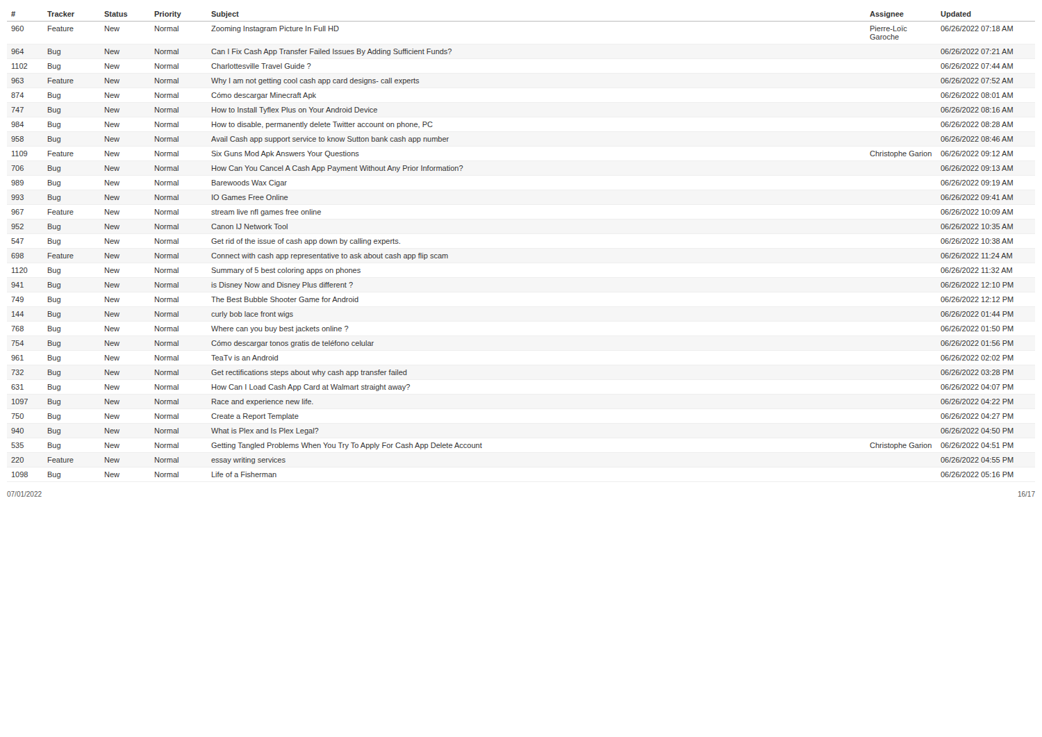| # | Tracker | Status | Priority | Subject | Assignee | Updated |
| --- | --- | --- | --- | --- | --- | --- |
| 960 | Feature | New | Normal | Zooming Instagram Picture In Full HD | Pierre-Loïc Garoche | 06/26/2022 07:18 AM |
| 964 | Bug | New | Normal | Can I Fix Cash App Transfer Failed Issues By Adding Sufficient Funds? | | 06/26/2022 07:21 AM |
| 1102 | Bug | New | Normal | Charlottesville Travel Guide ? | | 06/26/2022 07:44 AM |
| 963 | Feature | New | Normal | Why I am not getting cool cash app card designs- call experts | | 06/26/2022 07:52 AM |
| 874 | Bug | New | Normal | Cómo descargar Minecraft Apk | | 06/26/2022 08:01 AM |
| 747 | Bug | New | Normal | How to Install Tyflex Plus on Your Android Device | | 06/26/2022 08:16 AM |
| 984 | Bug | New | Normal | How to disable, permanently delete Twitter account on phone, PC | | 06/26/2022 08:28 AM |
| 958 | Bug | New | Normal | Avail Cash app support service to know Sutton bank cash app number | | 06/26/2022 08:46 AM |
| 1109 | Feature | New | Normal | Six Guns Mod Apk Answers Your Questions | Christophe Garion | 06/26/2022 09:12 AM |
| 706 | Bug | New | Normal | How Can You Cancel A Cash App Payment Without Any Prior Information? | | 06/26/2022 09:13 AM |
| 989 | Bug | New | Normal | Barewoods Wax Cigar | | 06/26/2022 09:19 AM |
| 993 | Bug | New | Normal | IO Games Free Online | | 06/26/2022 09:41 AM |
| 967 | Feature | New | Normal | stream live nfl games free online | | 06/26/2022 10:09 AM |
| 952 | Bug | New | Normal | Canon IJ Network Tool | | 06/26/2022 10:35 AM |
| 547 | Bug | New | Normal | Get rid of the issue of cash app down by calling experts. | | 06/26/2022 10:38 AM |
| 698 | Feature | New | Normal | Connect with cash app representative to ask about cash app flip scam | | 06/26/2022 11:24 AM |
| 1120 | Bug | New | Normal | Summary of 5 best coloring apps on phones | | 06/26/2022 11:32 AM |
| 941 | Bug | New | Normal | is Disney Now and Disney Plus different ? | | 06/26/2022 12:10 PM |
| 749 | Bug | New | Normal | The Best Bubble Shooter Game for Android | | 06/26/2022 12:12 PM |
| 144 | Bug | New | Normal | curly bob lace front wigs | | 06/26/2022 01:44 PM |
| 768 | Bug | New | Normal | Where can you buy best jackets online ? | | 06/26/2022 01:50 PM |
| 754 | Bug | New | Normal | Cómo descargar tonos gratis de teléfono celular | | 06/26/2022 01:56 PM |
| 961 | Bug | New | Normal | TeaTv is an Android | | 06/26/2022 02:02 PM |
| 732 | Bug | New | Normal | Get rectifications steps about why cash app transfer failed | | 06/26/2022 03:28 PM |
| 631 | Bug | New | Normal | How Can I Load Cash App Card at Walmart straight away? | | 06/26/2022 04:07 PM |
| 1097 | Bug | New | Normal | Race and experience new life. | | 06/26/2022 04:22 PM |
| 750 | Bug | New | Normal | Create a Report Template | | 06/26/2022 04:27 PM |
| 940 | Bug | New | Normal | What is Plex and Is Plex Legal? | | 06/26/2022 04:50 PM |
| 535 | Bug | New | Normal | Getting Tangled Problems When You Try To Apply For Cash App Delete Account | Christophe Garion | 06/26/2022 04:51 PM |
| 220 | Feature | New | Normal | essay writing services | | 06/26/2022 04:55 PM |
| 1098 | Bug | New | Normal | Life of a Fisherman | | 06/26/2022 05:16 PM |
07/01/2022 16/17